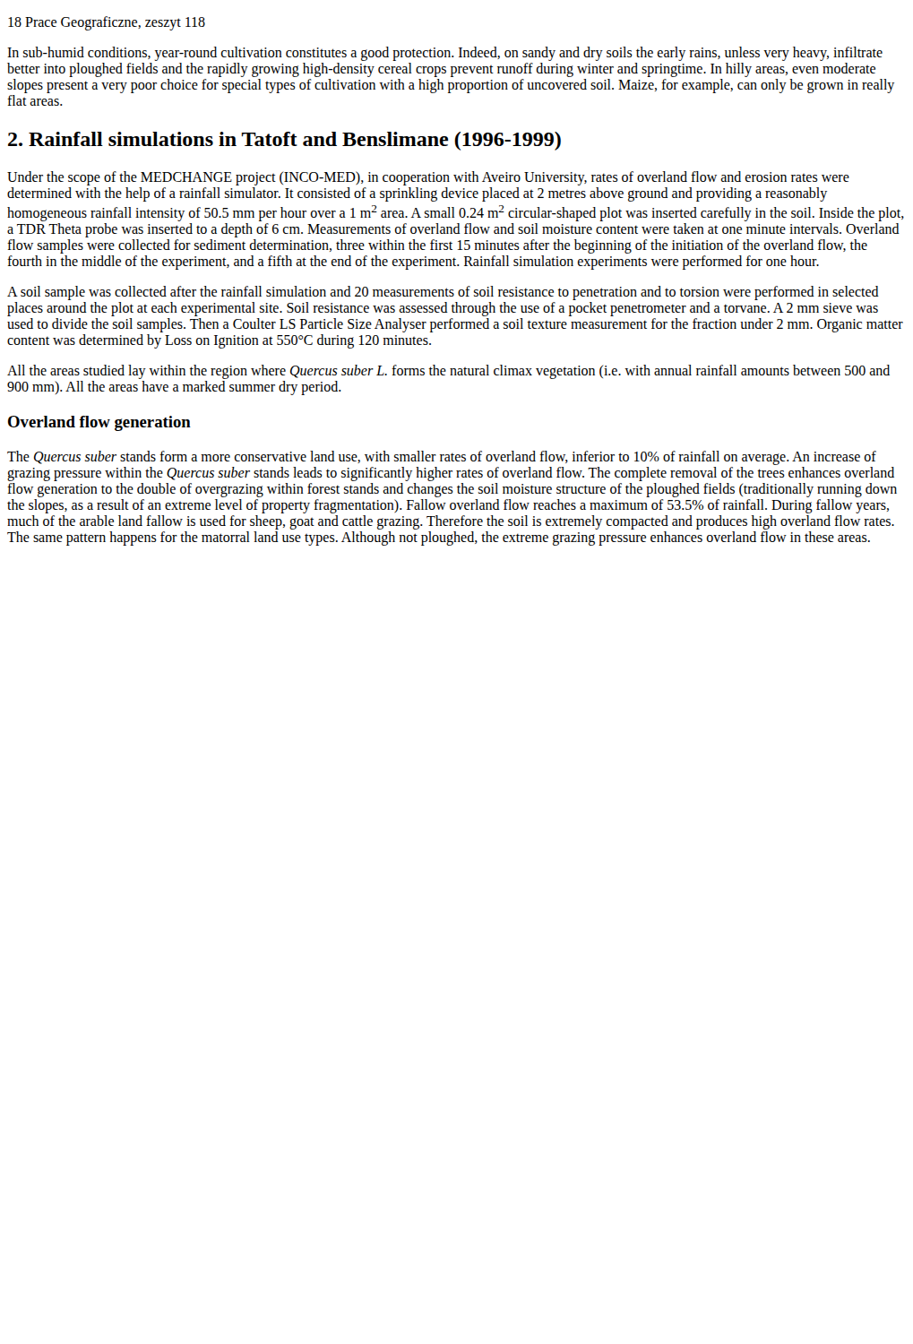18 Prace Geograficzne, zeszyt 118
In sub-humid conditions, year-round cultivation constitutes a good protection. Indeed, on sandy and dry soils the early rains, unless very heavy, infiltrate better into ploughed fields and the rapidly growing high-density cereal crops prevent runoff during winter and springtime. In hilly areas, even moderate slopes present a very poor choice for special types of cultivation with a high proportion of uncovered soil. Maize, for example, can only be grown in really flat areas.
2. Rainfall simulations in Tatoft and Benslimane (1996-1999)
Under the scope of the MEDCHANGE project (INCO-MED), in cooperation with Aveiro University, rates of overland flow and erosion rates were determined with the help of a rainfall simulator. It consisted of a sprinkling device placed at 2 metres above ground and providing a reasonably homogeneous rainfall intensity of 50.5 mm per hour over a 1 m2 area. A small 0.24 m2 circular-shaped plot was inserted carefully in the soil. Inside the plot, a TDR Theta probe was inserted to a depth of 6 cm. Measurements of overland flow and soil moisture content were taken at one minute intervals. Overland flow samples were collected for sediment determination, three within the first 15 minutes after the beginning of the initiation of the overland flow, the fourth in the middle of the experiment, and a fifth at the end of the experiment. Rainfall simulation experiments were performed for one hour.
A soil sample was collected after the rainfall simulation and 20 measurements of soil resistance to penetration and to torsion were performed in selected places around the plot at each experimental site. Soil resistance was assessed through the use of a pocket penetrometer and a torvane. A 2 mm sieve was used to divide the soil samples. Then a Coulter LS Particle Size Analyser performed a soil texture measurement for the fraction under 2 mm. Organic matter content was determined by Loss on Ignition at 550°C during 120 minutes.
All the areas studied lay within the region where Quercus suber L. forms the natural climax vegetation (i.e. with annual rainfall amounts between 500 and 900 mm). All the areas have a marked summer dry period.
Overland flow generation
The Quercus suber stands form a more conservative land use, with smaller rates of overland flow, inferior to 10% of rainfall on average. An increase of grazing pressure within the Quercus suber stands leads to significantly higher rates of overland flow. The complete removal of the trees enhances overland flow generation to the double of overgrazing within forest stands and changes the soil moisture structure of the ploughed fields (traditionally running down the slopes, as a result of an extreme level of property fragmentation). Fallow overland flow reaches a maximum of 53.5% of rainfall. During fallow years, much of the arable land fallow is used for sheep, goat and cattle grazing. Therefore the soil is extremely compacted and produces high overland flow rates. The same pattern happens for the matorral land use types. Although not ploughed, the extreme grazing pressure enhances overland flow in these areas.